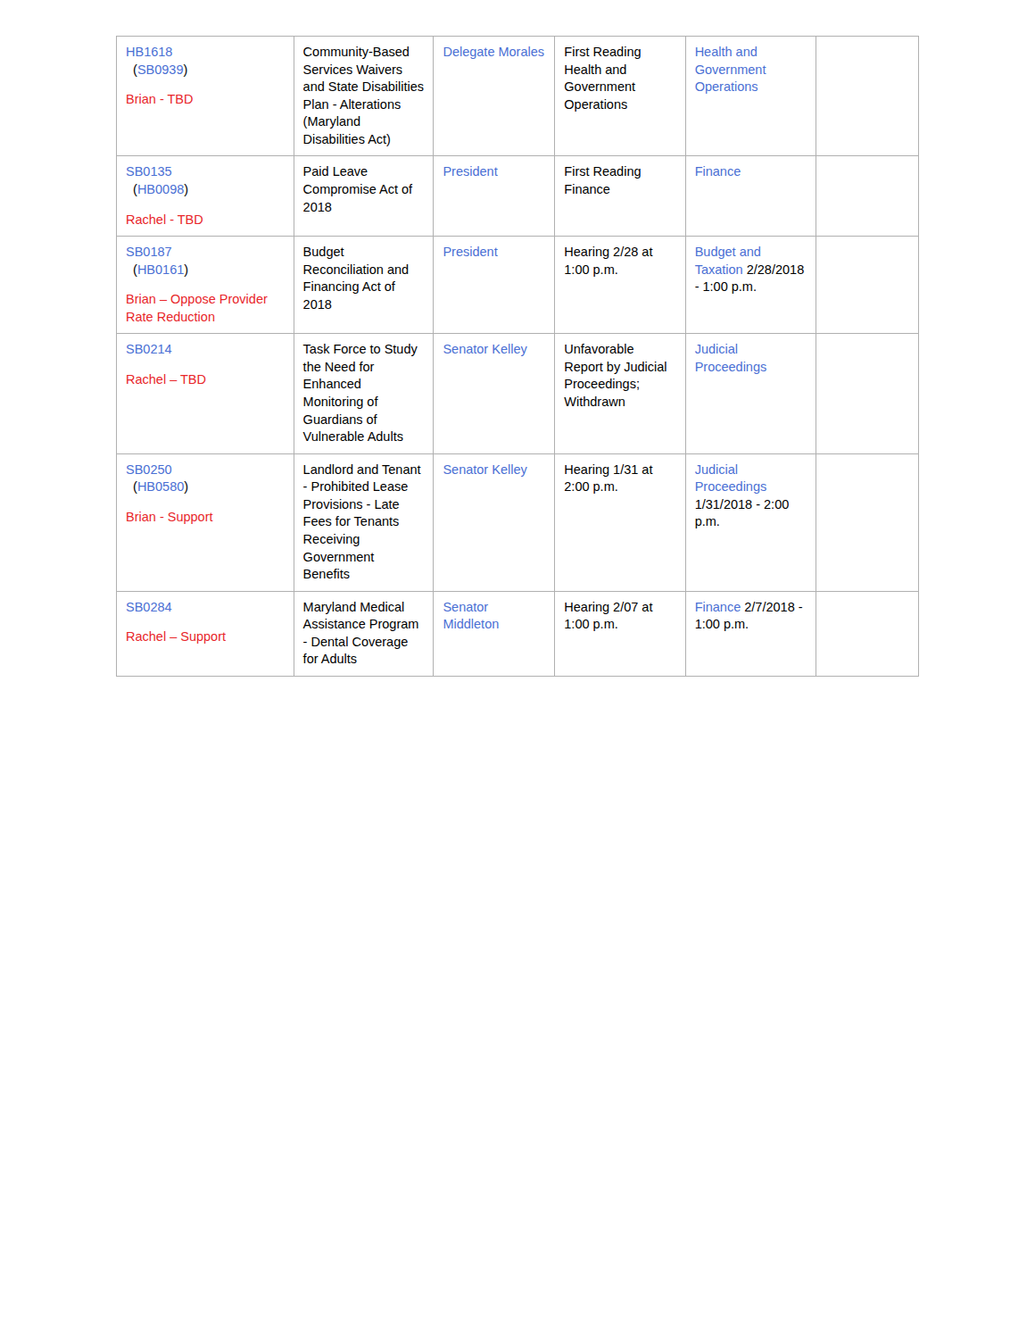| HB1618 ( SB0939 ) Brian - TBD | Community-Based Services Waivers and State Disabilities Plan - Alterations (Maryland Disabilities Act) | Delegate Morales | First Reading Health and Government Operations | Health and Government Operations | |
| SB0135 ( HB0098 ) Rachel - TBD | Paid Leave Compromise Act of 2018 | President | First Reading Finance | Finance | |
| SB0187 ( HB0161 ) Brian – Oppose Provider Rate Reduction | Budget Reconciliation and Financing Act of 2018 | President | Hearing 2/28 at 1:00 p.m. | Budget and Taxation 2/28/2018 - 1:00 p.m. | |
| SB0214 Rachel – TBD | Task Force to Study the Need for Enhanced Monitoring of Guardians of Vulnerable Adults | Senator Kelley | Unfavorable Report by Judicial Proceedings; Withdrawn | Judicial Proceedings | |
| SB0250 ( HB0580 ) Brian - Support | Landlord and Tenant - Prohibited Lease Provisions - Late Fees for Tenants Receiving Government Benefits | Senator Kelley | Hearing 1/31 at 2:00 p.m. | Judicial Proceedings 1/31/2018 - 2:00 p.m. | |
| SB0284 Rachel – Support | Maryland Medical Assistance Program - Dental Coverage for Adults | Senator Middleton | Hearing 2/07 at 1:00 p.m. | Finance 2/7/2018 - 1:00 p.m. | |